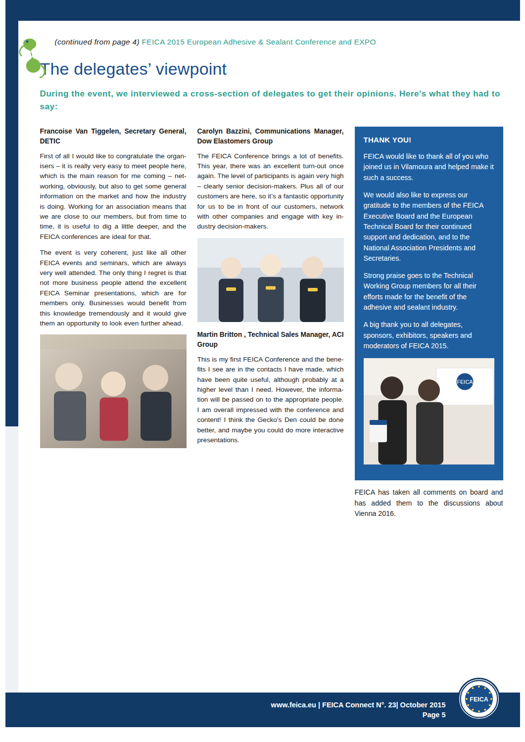(continued from page 4) FEICA 2015 European Adhesive & Sealant Conference and EXPO
The delegates’ viewpoint
During the event, we interviewed a cross-section of delegates to get their opinions. Here’s what they had to say:
Francoise Van Tiggelen, Secretary General, DETIC
First of all I would like to congratulate the organisers – it is really very easy to meet people here, which is the main reason for me coming – networking, obviously, but also to get some general information on the market and how the industry is doing. Working for an association means that we are close to our members, but from time to time, it is useful to dig a little deeper, and the FEICA conferences are ideal for that.
The event is very coherent, just like all other FEICA events and seminars, which are always very well attended. The only thing I regret is that not more business people attend the excellent FEICA Seminar presentations, which are for members only. Businesses would benefit from this knowledge tremendously and it would give them an opportunity to look even further ahead.
Carolyn Bazzini, Communications Manager, Dow Elastomers Group
The FEICA Conference brings a lot of benefits. This year, there was an excellent turn-out once again. The level of participants is again very high – clearly senior decision-makers. Plus all of our customers are here, so it’s a fantastic opportunity for us to be in front of our customers, network with other companies and engage with key industry decision-makers.
Martin Britton , Technical Sales Manager, ACI Group
This is my first FEICA Conference and the benefits I see are in the contacts I have made, which have been quite useful, although probably at a higher level than I need. However, the information will be passed on to the appropriate people. I am overall impressed with the conference and content! I think the Gecko’s Den could be done better, and maybe you could do more interactive presentations.
THANK YOU!
FEICA would like to thank all of you who joined us in Vilamoura and helped make it such a success.
We would also like to express our gratitude to the members of the FEICA Executive Board and the European Technical Board for their continued support and dedication, and to the National Association Presidents and Secretaries.
Strong praise goes to the Technical Working Group members for all their efforts made for the benefit of the adhesive and sealant industry.
A big thank you to all delegates, sponsors, exhibitors, speakers and moderators of FEICA 2015.
FEICA has taken all comments on board and has added them to the discussions about Vienna 2016.
www.feica.eu | FEICA Connect N°. 23| October 2015
Page 5
FEICA